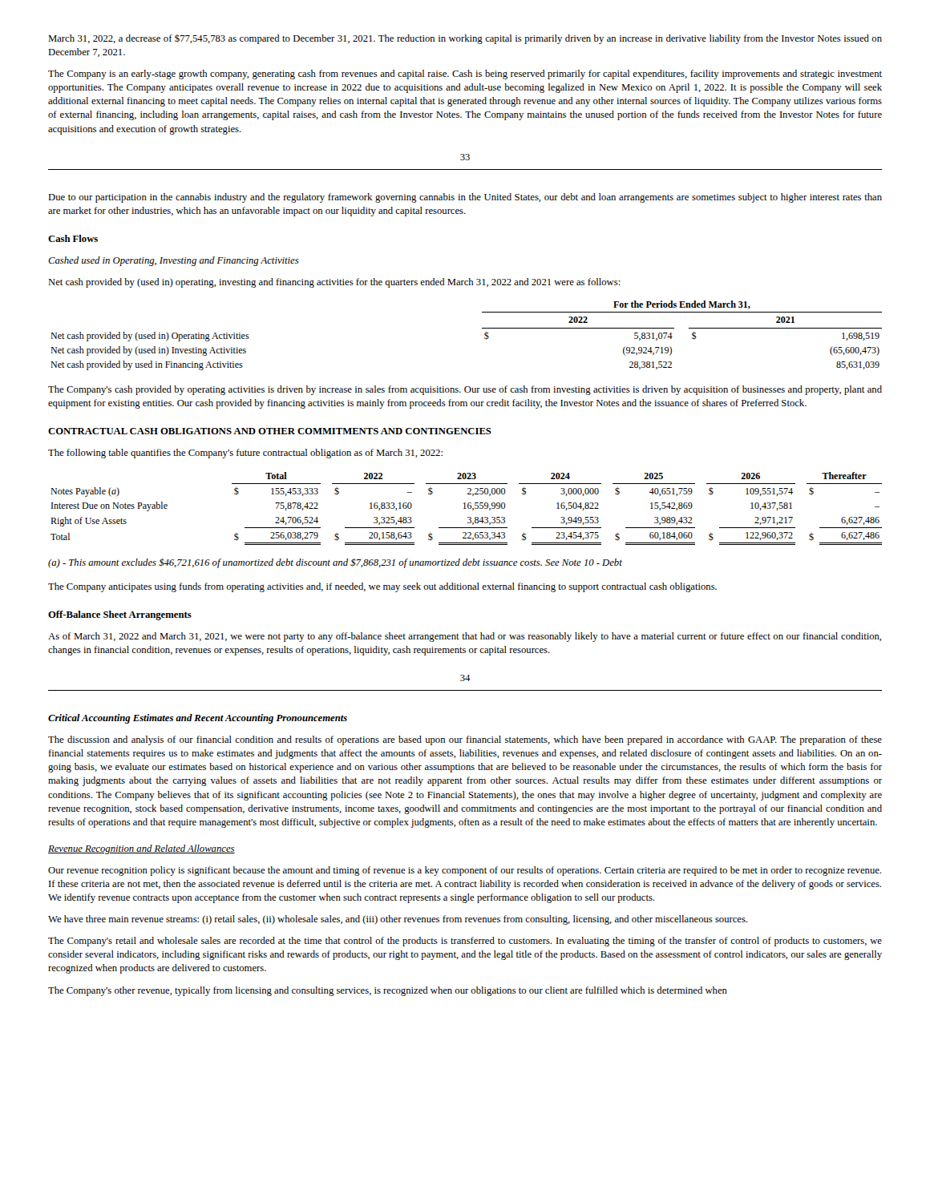March 31, 2022, a decrease of $77,545,783 as compared to December 31, 2021. The reduction in working capital is primarily driven by an increase in derivative liability from the Investor Notes issued on December 7, 2021.
The Company is an early-stage growth company, generating cash from revenues and capital raise. Cash is being reserved primarily for capital expenditures, facility improvements and strategic investment opportunities. The Company anticipates overall revenue to increase in 2022 due to acquisitions and adult-use becoming legalized in New Mexico on April 1, 2022. It is possible the Company will seek additional external financing to meet capital needs. The Company relies on internal capital that is generated through revenue and any other internal sources of liquidity. The Company utilizes various forms of external financing, including loan arrangements, capital raises, and cash from the Investor Notes. The Company maintains the unused portion of the funds received from the Investor Notes for future acquisitions and execution of growth strategies.
33
Due to our participation in the cannabis industry and the regulatory framework governing cannabis in the United States, our debt and loan arrangements are sometimes subject to higher interest rates than are market for other industries, which has an unfavorable impact on our liquidity and capital resources.
Cash Flows
Cashed used in Operating, Investing and Financing Activities
Net cash provided by (used in) operating, investing and financing activities for the quarters ended March 31, 2022 and 2021 were as follows:
| | For the Periods Ended March 31, |
| | 2022 | | 2021 |
| Net cash provided by (used in) Operating Activities | $ | 5,831,074 | | $ | 1,698,519 |
| Net cash provided by (used in) Investing Activities | | (92,924,719) | | | (65,600,473) |
| Net cash provided by used in Financing Activities | | 28,381,522 | | | 85,631,039 |
The Company's cash provided by operating activities is driven by increase in sales from acquisitions. Our use of cash from investing activities is driven by acquisition of businesses and property, plant and equipment for existing entities. Our cash provided by financing activities is mainly from proceeds from our credit facility, the Investor Notes and the issuance of shares of Preferred Stock.
CONTRACTUAL CASH OBLIGATIONS AND OTHER COMMITMENTS AND CONTINGENCIES
The following table quantifies the Company's future contractual obligation as of March 31, 2022:
| | Total | | 2022 | | 2023 | | 2024 | | 2025 | | 2026 | | Thereafter |
| Notes Payable ( a ) | $ | 155,453,333 | | $ | – | | $ | 2,250,000 | | $ | 3,000,000 | | $ | 40,651,759 | | $ | 109,551,574 | | $ | – |
| Interest Due on Notes Payable | | 75,878,422 | | | 16,833,160 | | | 16,559,990 | | | 16,504,822 | | | 15,542,869 | | | 10,437,581 | | | – |
| Right of Use Assets | | 24,706,524 | | | 3,325,483 | | | 3,843,353 | | | 3,949,553 | | | 3,989,432 | | | 2,971,217 | | | 6,627,486 |
| Total | $ | 256,038,279 | | $ | 20,158,643 | | $ | 22,653,343 | | $ | 23,454,375 | | $ | 60,184,060 | | $ | 122,960,372 | | $ | 6,627,486 |
(a) - This amount excludes $46,721,616 of unamortized debt discount and $7,868,231 of unamortized debt issuance costs. See Note 10 - Debt
The Company anticipates using funds from operating activities and, if needed, we may seek out additional external financing to support contractual cash obligations.
Off-Balance Sheet Arrangements
As of March 31, 2022 and March 31, 2021, we were not party to any off-balance sheet arrangement that had or was reasonably likely to have a material current or future effect on our financial condition, changes in financial condition, revenues or expenses, results of operations, liquidity, cash requirements or capital resources.
34
Critical Accounting Estimates and Recent Accounting Pronouncements
The discussion and analysis of our financial condition and results of operations are based upon our financial statements, which have been prepared in accordance with GAAP. The preparation of these financial statements requires us to make estimates and judgments that affect the amounts of assets, liabilities, revenues and expenses, and related disclosure of contingent assets and liabilities. On an on-going basis, we evaluate our estimates based on historical experience and on various other assumptions that are believed to be reasonable under the circumstances, the results of which form the basis for making judgments about the carrying values of assets and liabilities that are not readily apparent from other sources. Actual results may differ from these estimates under different assumptions or conditions. The Company believes that of its significant accounting policies (see Note 2 to Financial Statements), the ones that may involve a higher degree of uncertainty, judgment and complexity are revenue recognition, stock based compensation, derivative instruments, income taxes, goodwill and commitments and contingencies are the most important to the portrayal of our financial condition and results of operations and that require management's most difficult, subjective or complex judgments, often as a result of the need to make estimates about the effects of matters that are inherently uncertain.
Revenue Recognition and Related Allowances
Our revenue recognition policy is significant because the amount and timing of revenue is a key component of our results of operations. Certain criteria are required to be met in order to recognize revenue. If these criteria are not met, then the associated revenue is deferred until is the criteria are met. A contract liability is recorded when consideration is received in advance of the delivery of goods or services. We identify revenue contracts upon acceptance from the customer when such contract represents a single performance obligation to sell our products.
We have three main revenue streams: (i) retail sales, (ii) wholesale sales, and (iii) other revenues from revenues from consulting, licensing, and other miscellaneous sources.
The Company's retail and wholesale sales are recorded at the time that control of the products is transferred to customers. In evaluating the timing of the transfer of control of products to customers, we consider several indicators, including significant risks and rewards of products, our right to payment, and the legal title of the products. Based on the assessment of control indicators, our sales are generally recognized when products are delivered to customers.
The Company's other revenue, typically from licensing and consulting services, is recognized when our obligations to our client are fulfilled which is determined when